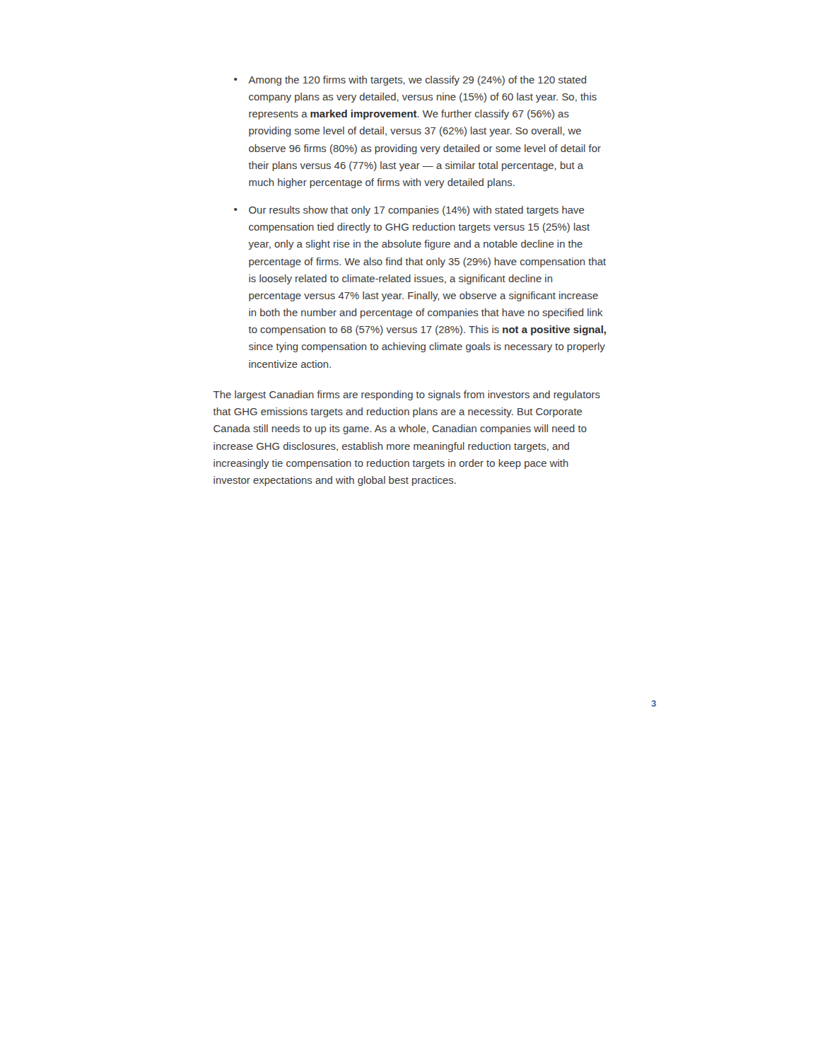Among the 120 firms with targets, we classify 29 (24%) of the 120 stated company plans as very detailed, versus nine (15%) of 60 last year. So, this represents a marked improvement. We further classify 67 (56%) as providing some level of detail, versus 37 (62%) last year. So overall, we observe 96 firms (80%) as providing very detailed or some level of detail for their plans versus 46 (77%) last year — a similar total percentage, but a much higher percentage of firms with very detailed plans.
Our results show that only 17 companies (14%) with stated targets have compensation tied directly to GHG reduction targets versus 15 (25%) last year, only a slight rise in the absolute figure and a notable decline in the percentage of firms. We also find that only 35 (29%) have compensation that is loosely related to climate-related issues, a significant decline in percentage versus 47% last year. Finally, we observe a significant increase in both the number and percentage of companies that have no specified link to compensation to 68 (57%) versus 17 (28%). This is not a positive signal, since tying compensation to achieving climate goals is necessary to properly incentivize action.
The largest Canadian firms are responding to signals from investors and regulators that GHG emissions targets and reduction plans are a necessity. But Corporate Canada still needs to up its game. As a whole, Canadian companies will need to increase GHG disclosures, establish more meaningful reduction targets, and increasingly tie compensation to reduction targets in order to keep pace with investor expectations and with global best practices.
3